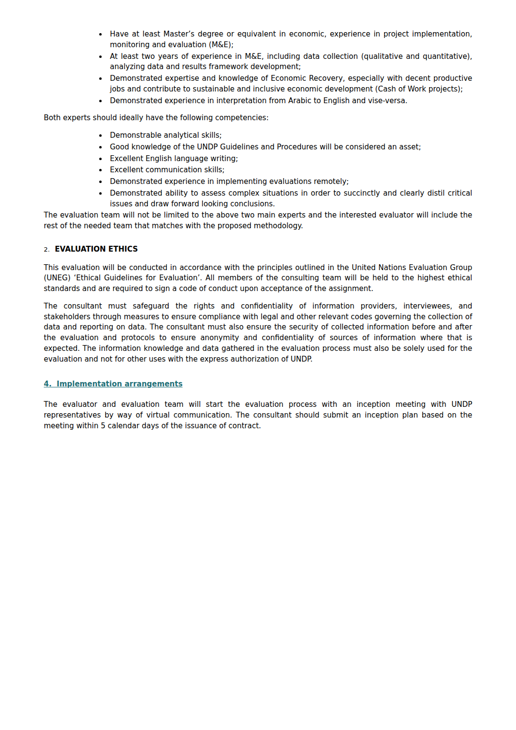Have at least Master’s degree or equivalent in economic, experience in project implementation, monitoring and evaluation (M&E);
At least two years of experience in M&E, including data collection (qualitative and quantitative), analyzing data and results framework development;
Demonstrated expertise and knowledge of Economic Recovery, especially with decent productive jobs and contribute to sustainable and inclusive economic development (Cash of Work projects);
Demonstrated experience in interpretation from Arabic to English and vise-versa.
Both experts should ideally have the following competencies:
Demonstrable analytical skills;
Good knowledge of the UNDP Guidelines and Procedures will be considered an asset;
Excellent English language writing;
Excellent communication skills;
Demonstrated experience in implementing evaluations remotely;
Demonstrated ability to assess complex situations in order to succinctly and clearly distil critical issues and draw forward looking conclusions.
The evaluation team will not be limited to the above two main experts and the interested evaluator will include the rest of the needed team that matches with the proposed methodology.
2. EVALUATION ETHICS
This evaluation will be conducted in accordance with the principles outlined in the United Nations Evaluation Group (UNEG) ‘Ethical Guidelines for Evaluation’. All members of the consulting team will be held to the highest ethical standards and are required to sign a code of conduct upon acceptance of the assignment.
The consultant must safeguard the rights and confidentiality of information providers, interviewees, and stakeholders through measures to ensure compliance with legal and other relevant codes governing the collection of data and reporting on data. The consultant must also ensure the security of collected information before and after the evaluation and protocols to ensure anonymity and confidentiality of sources of information where that is expected. The information knowledge and data gathered in the evaluation process must also be solely used for the evaluation and not for other uses with the express authorization of UNDP.
4. Implementation arrangements
The evaluator and evaluation team will start the evaluation process with an inception meeting with UNDP representatives by way of virtual communication. The consultant should submit an inception plan based on the meeting within 5 calendar days of the issuance of contract.